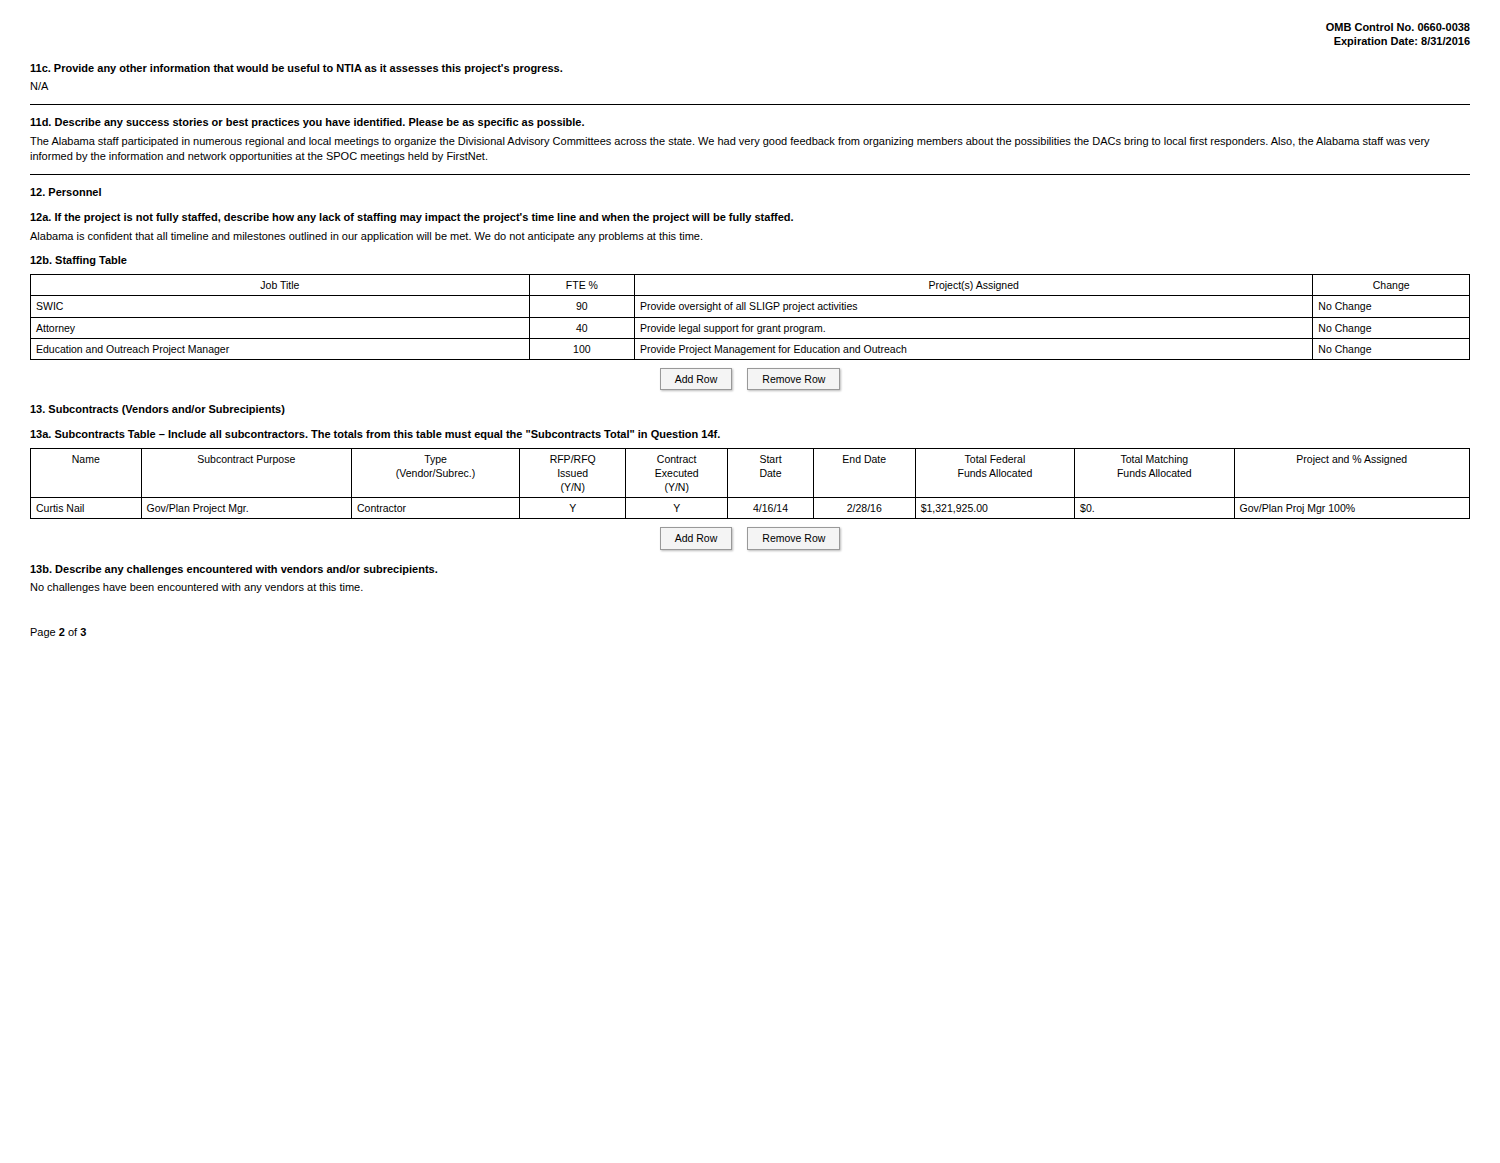OMB Control No. 0660-0038
Expiration Date: 8/31/2016
11c. Provide any other information that would be useful to NTIA as it assesses this project's progress.
N/A
11d. Describe any success stories or best practices you have identified. Please be as specific as possible.
The Alabama staff participated in numerous regional and local meetings to organize the Divisional Advisory Committees across the state. We had very good feedback from organizing members about the possibilities the DACs bring to local first responders. Also, the Alabama staff was very informed by the information and network opportunities at the SPOC meetings held by FirstNet.
12. Personnel
12a. If the project is not fully staffed, describe how any lack of staffing may impact the project's time line and when the project will be fully staffed.
Alabama is confident that all timeline and milestones outlined in our application will be met. We do not anticipate any problems at this time.
12b. Staffing Table
| Job Title | FTE % | Project(s) Assigned | Change |
| --- | --- | --- | --- |
| SWIC | 90 | Provide oversight of all SLIGP project activities | No Change |
| Attorney | 40 | Provide legal support for grant program. | No Change |
| Education and Outreach Project Manager | 100 | Provide Project Management for Education and Outreach | No Change |
Add Row Remove Row
13. Subcontracts (Vendors and/or Subrecipients)
13a. Subcontracts Table – Include all subcontractors. The totals from this table must equal the "Subcontracts Total" in Question 14f.
| Name | Subcontract Purpose | Type (Vendor/Subrec.) | RFP/RFQ Issued (Y/N) | Contract Executed (Y/N) | Start Date | End Date | Total Federal Funds Allocated | Total Matching Funds Allocated | Project and % Assigned |
| --- | --- | --- | --- | --- | --- | --- | --- | --- | --- |
| Curtis Nail | Gov/Plan Project Mgr. | Contractor | Y | Y | 4/16/14 | 2/28/16 | $1,321,925.00 | $0. | Gov/Plan Proj Mgr 100% |
Add Row Remove Row
13b. Describe any challenges encountered with vendors and/or subrecipients.
No challenges have been encountered with any vendors at this time.
Page 2 of 3